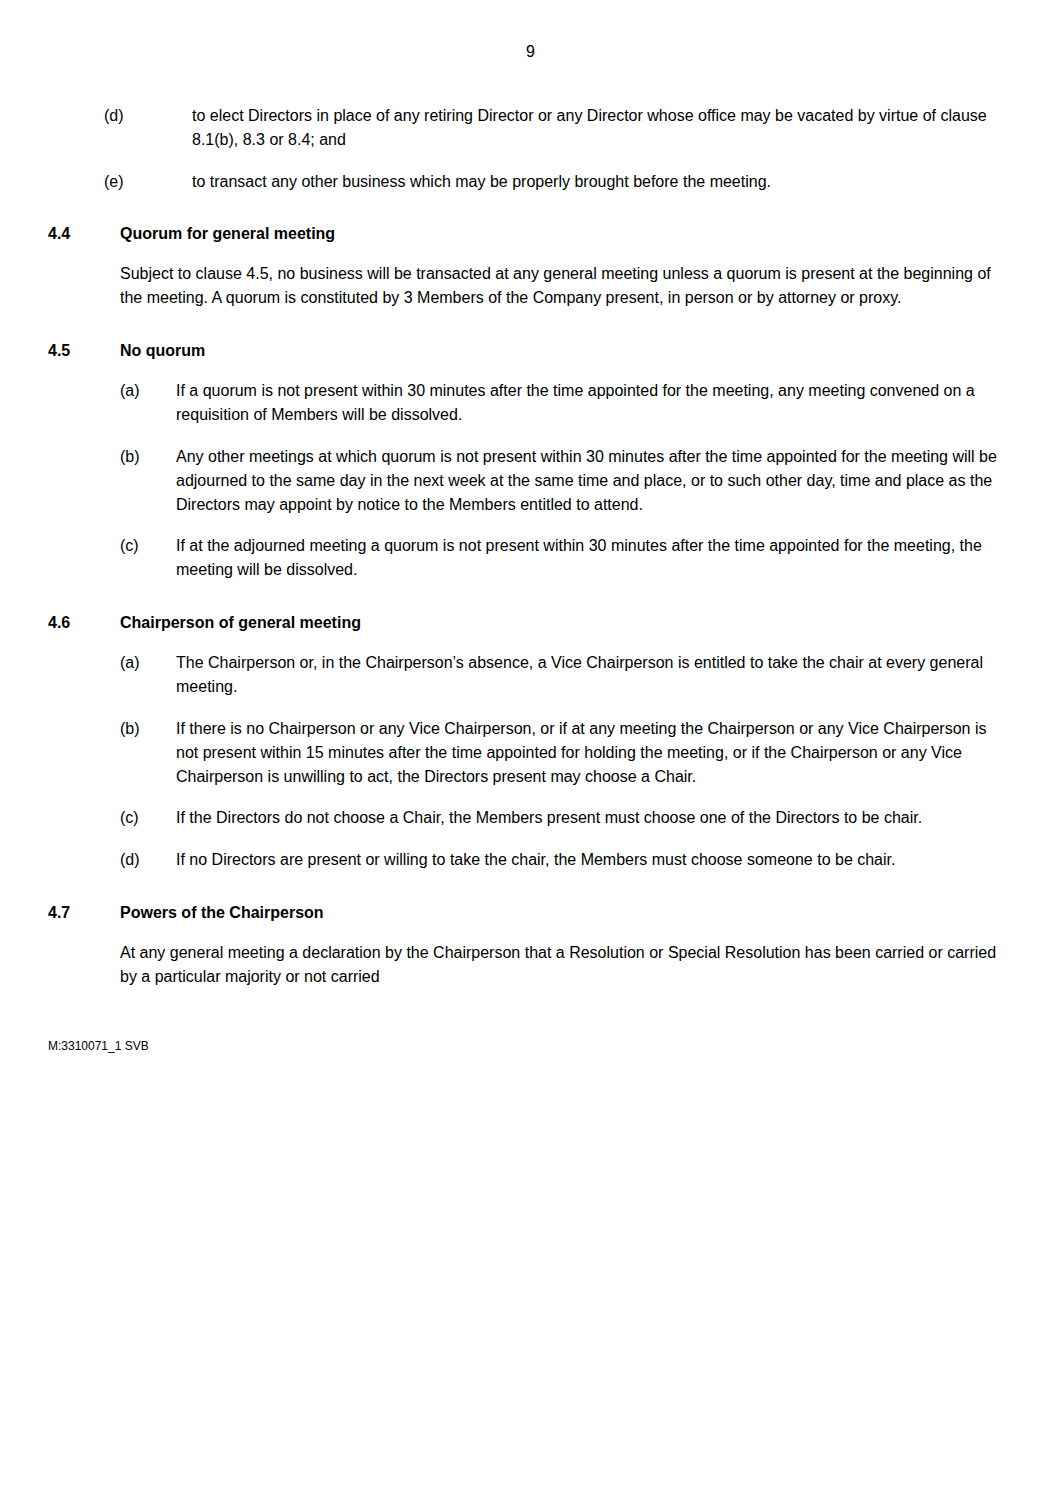9
(d) to elect Directors in place of any retiring Director or any Director whose office may be vacated by virtue of clause 8.1(b), 8.3 or 8.4; and
(e) to transact any other business which may be properly brought before the meeting.
4.4 Quorum for general meeting
Subject to clause 4.5, no business will be transacted at any general meeting unless a quorum is present at the beginning of the meeting. A quorum is constituted by 3 Members of the Company present, in person or by attorney or proxy.
4.5 No quorum
(a) If a quorum is not present within 30 minutes after the time appointed for the meeting, any meeting convened on a requisition of Members will be dissolved.
(b) Any other meetings at which quorum is not present within 30 minutes after the time appointed for the meeting will be adjourned to the same day in the next week at the same time and place, or to such other day, time and place as the Directors may appoint by notice to the Members entitled to attend.
(c) If at the adjourned meeting a quorum is not present within 30 minutes after the time appointed for the meeting, the meeting will be dissolved.
4.6 Chairperson of general meeting
(a) The Chairperson or, in the Chairperson’s absence, a Vice Chairperson is entitled to take the chair at every general meeting.
(b) If there is no Chairperson or any Vice Chairperson, or if at any meeting the Chairperson or any Vice Chairperson is not present within 15 minutes after the time appointed for holding the meeting, or if the Chairperson or any Vice Chairperson is unwilling to act, the Directors present may choose a Chair.
(c) If the Directors do not choose a Chair, the Members present must choose one of the Directors to be chair.
(d) If no Directors are present or willing to take the chair, the Members must choose someone to be chair.
4.7 Powers of the Chairperson
At any general meeting a declaration by the Chairperson that a Resolution or Special Resolution has been carried or carried by a particular majority or not carried
M:3310071_1 SVB